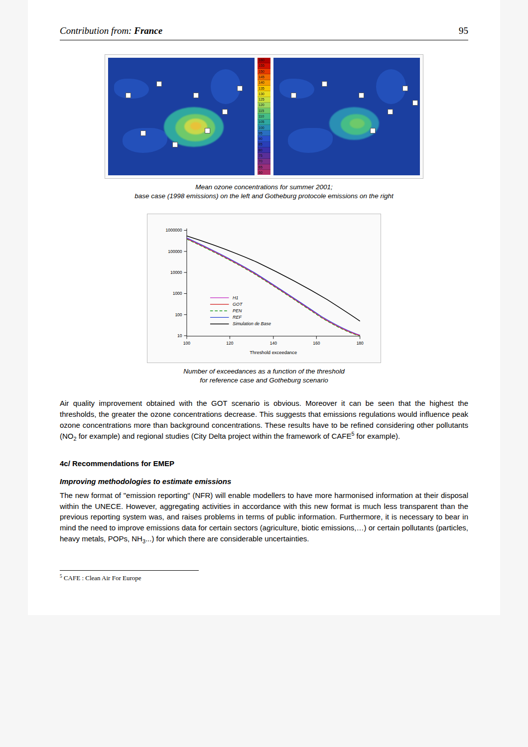Contribution from: France
95
160
155
150
145
140
135
130
125
120
115
110
105
100
95
90
85
80
75
70
65
60
Mean ozone concentrations for summer 2001;
base case (1998 emissions) on the left and Gotheburg protocole emissions on the right
1000000 100000 10000 1000 100 10 100 120 140 160 180 Threshold exceedance H1 GOT PEN REF Simulation de Base
Number of exceedances as a function of the threshold
for reference case and Gotheburg scenario
Air quality improvement obtained with the GOT scenario is obvious. Moreover it can be seen that the highest the thresholds, the greater the ozone concentrations decrease. This suggests that emissions regulations would influence peak ozone concentrations more than background concentrations. These results have to be refined considering other pollutants (NO2 for example) and regional studies (City Delta project within the framework of CAFE5 for example).
4c/ Recommendations for EMEP
Improving methodologies to estimate emissions
The new format of "emission reporting" (NFR) will enable modellers to have more harmonised information at their disposal within the UNECE. However, aggregating activities in accordance with this new format is much less transparent than the previous reporting system was, and raises problems in terms of public information. Furthermore, it is necessary to bear in mind the need to improve emissions data for certain sectors (agriculture, biotic emissions,…) or certain pollutants (particles, heavy metals, POPs, NH3...) for which there are considerable uncertainties.
5 CAFE : Clean Air For Europe